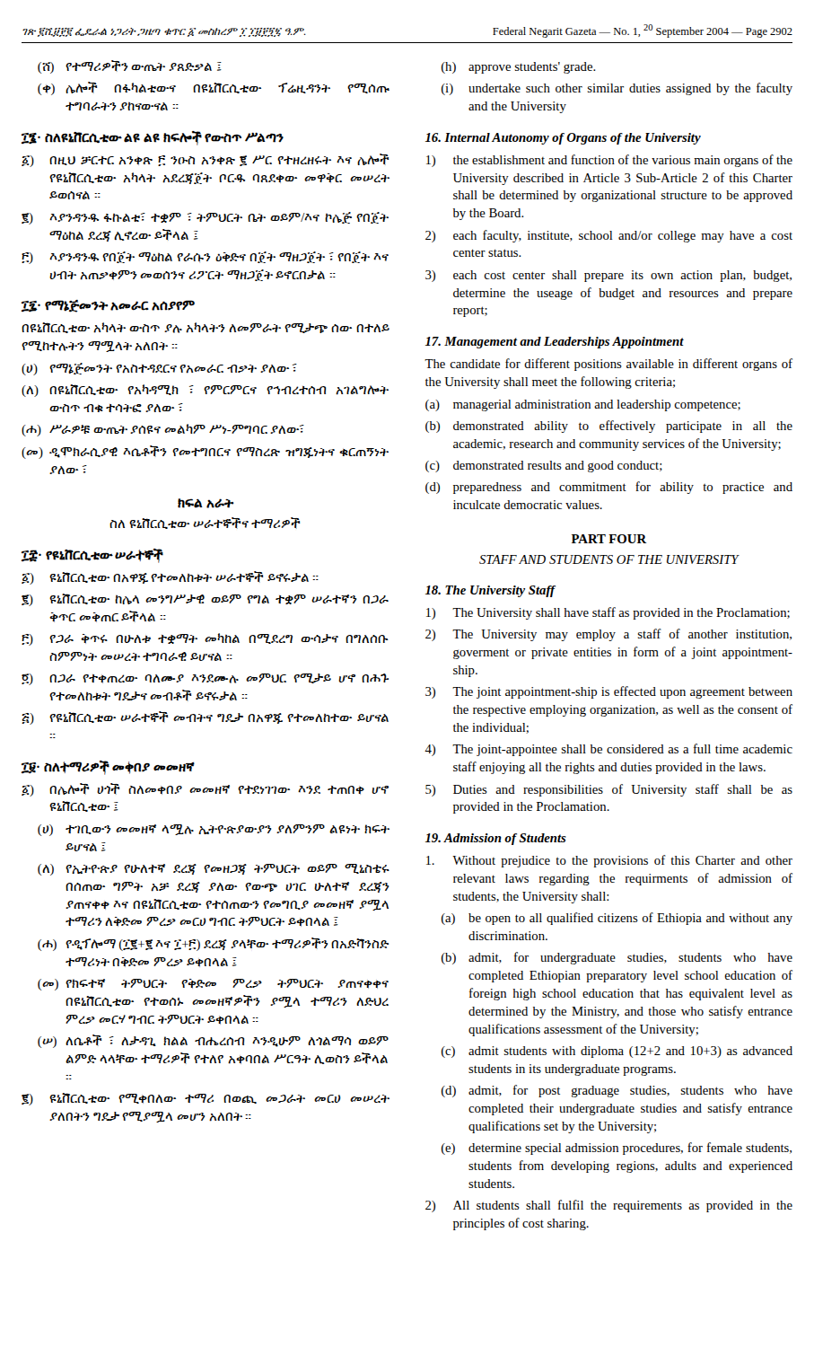ገጽ ፪ሺ፱፻፪ ፌዴራል ነጋሪት ጋዜጣ ቁጥር ፩ መስከረም ፲ ፲፱፻፺፯ ዓ.ም.
Federal Negarit Gazeta — No. 1, 20 September 2004 — Page 2902
(ሸ)
የተማሪዎችን ውጤት ያጸድቃል ፤
(ቀ)
ሌሎች በፋካልቲውና በዩኒቨርሲቲው ፕሬዚዳንት የሚሰጡ ተግባራትን ያከናውናል ።
፲፮· ስለዩኒቨርሲቲው ልዩ ልዩ ክፍሎች የውስጥ ሥልጣን
፩)
በዚህ ቻርተር አንቀጽ ፫ ንዑስ አንቀጽ ፪ ሥር የተዘረዘሩት እና ሌሎች የዩኒቨርሲቲው አካላት አደረጃጀት ቦርዱ ባጸደቀው መዋቅር መሠረት ይወሰናል ።
፪)
እያንዳንዱ ፋኩልቲ፣ ተቋም ፣ ትምህርት ቤት ወይም/እና ኮሌጅ የበጀት ማዕከል ደረጃ ሊኖረው ይችላል ፤
፫)
እያንዳንዱ የበጀት ማዕከል የራሱን ዕቅድና በጀት ማዘጋጀት ፣ የበጀት እና ሀብት አጠቃቀምን መወሰንና ሪፖርት ማዘጋጀት ይኖርበታል ።
፲፯· የማኔጅመንት አመራር አሰያየም
በዩኒቨርሲቲው አካላት ውስጥ ያሉ አካላትን ለመምራት የሚታጭ ሰው በተለይ የሚከተሉትን ማሟላት አለበት ።
(ሀ)
የማኔጅመንት የአስተዳደርና የአመራር ብቃት ያለው ፣
(ለ)
በዩኒቨርሲቲው የአካዳሚክ ፣ የምርምርና የኅብረተሰብ አገልግሎት ውስጥ ብቁ ተሳትፎ ያለው ፣
(ሐ)
ሥራዎቹ ውጤት ያሰዩና መልካም ሥነ-ምግባር ያለው፣
(መ)
ዲሞክራሲያዊ እሴቶችን የመተግበርና የማስረጽ ዝግጁነትና ቁርጠኝነት ያለው ፣
ክፍል አራት
ስለ ዩኒቨርሲቲው ሠራተኞችና ተማሪዎች
፲፰· የዩኒቨርሲቲው ሠራተኞች
፩)
ዩኒቨርሲቲው በአዋጁ የተመለከቱት ሠራተኞች ይኖሩታል ።
፪)
ዩኒቨርሲቲው ከሌላ መንግሥታዊ ወይም የግል ተቋም ሠራተኛን በጋራ ቅጥር መቅጠር ይችላል ።
፫)
የጋራ ቅጥሩ በሁለቱ ተቋማት መካከል በሚደረግ ውሳታና በግለሰቡ ስምምነት መሠረት ተግባራዊ ይሆናል ።
፬)
በጋራ የተቀጠረው ባለሙያ እንደሙሉ መምህር የሚታይ ሆኖ በሕጉ የተመለከቱት ግዴታና መብቶች ይኖሩታል ።
፭)
የዩኒቨርሲቲው ሠራተኞች መብትና ግዴታ በአዋጁ የተመለከተው ይሆናል ።
፲፱· ስለተማሪዎች መቀበያ መመዘኛ
፩)
በሌሎች ሀጎች ስለመቀበያ መመዘኛ የተደነገገው እንደ ተጠበቀ ሆኖ ዩኒቨርሲቲው ፤
(ሀ)
ተገቢውን መመዘኛ ላሟሉ ኢትዮጵያውያን ያለምንም ልዩነት ክፍት ይሆናል ፤
(ለ)
የኢትዮጵያ የሁለተኛ ደረጃ የመዘጋጃ ትምህርት ወይም ሚኒስቴሩ በሰጠው ግምት አቻ ደረጃ ያለው የውጭ ሀገር ሁለተኛ ደረጃን ያጠናቀቀ እና በዩኒቨርሲቲው የተሰጠውን የመግቢያ መመዘኛ ያሟላ ተማሪን ለቅድመ ምረቃ መርሀ ግብር ትምህርት ይቀበላል ፤
(ሐ)
የዲፕሎማ (፲፪+፪ እና ፲+፫) ደረጃ ያላቸው ተማሪዎችን በአድቫንስድ ተማሪነት በቅድመ ምረቃ ይቀበላል ፤
(መ)
የክፍተኛ ትምህርት የቅድመ ምረቃ ትምህርት ያጠናቀቀና በዩኒቨርሲቲው የተወሰኑ መመዘኛዎችን ያሟላ ተማሪን ለድህረ ምረቃ መርሃ ግብር ትምህርት ይቀበላል ።
(ሠ)
ለሴቶች ፣ ለታዳጊ ክልል ብሔረሰብ እንዲሁም ለጎልማሳ ወይም ልምድ ላላቸው ተማሪዎች የተለየ አቀባበል ሥርዓት ሊወስን ይችላል ።
፪)
ዩኒቨርሲቲው የሚቀበለው ተማሪ በወጪ መጋራት መርሀ መሠረት ያለበትን ግዴታ የሚያሟላ መሆን አለበት ።
(h)
approve students' grade.
(i)
undertake such other similar duties assigned by the faculty and the University
16. Internal Autonomy of Organs of the University
1)
the establishment and function of the various main organs of the University described in Article 3 Sub-Article 2 of this Charter shall be determined by organizational structure to be approved by the Board.
2)
each faculty, institute, school and/or college may have a cost center status.
3)
each cost center shall prepare its own action plan, budget, determine the useage of budget and resources and prepare report;
17. Management and Leaderships Appointment
The candidate for different positions available in different organs of the University shall meet the following criteria;
(a)
managerial administration and leadership competence;
(b)
demonstrated ability to effectively participate in all the academic, research and community services of the University;
(c)
demonstrated results and good conduct;
(d)
preparedness and commitment for ability to practice and inculcate democratic values.
PART FOUR
STAFF AND STUDENTS OF THE UNIVERSITY
18. The University Staff
1)
The University shall have staff as provided in the Proclamation;
2)
The University may employ a staff of another institution, goverment or private entities in form of a joint appointment-ship.
3)
The joint appointment-ship is effected upon agreement between the respective employing organization, as well as the consent of the individual;
4)
The joint-appointee shall be considered as a full time academic staff enjoying all the rights and duties provided in the laws.
5)
Duties and responsibilities of University staff shall be as provided in the Proclamation.
19. Admission of Students
1.
Without prejudice to the provisions of this Charter and other relevant laws regarding the requirments of admission of students, the University shall:
(a)
be open to all qualified citizens of Ethiopia and without any discrimination.
(b)
admit, for undergraduate studies, students who have completed Ethiopian preparatory level school education of foreign high school education that has equivalent level as determined by the Ministry, and those who satisfy entrance qualifications assessment of the University;
(c)
admit students with diploma (12+2 and 10+3) as advanced students in its undergraduate programs.
(d)
admit, for post graduage studies, students who have completed their undergraduate studies and satisfy entrance qualifications set by the University;
(e)
determine special admission procedures, for female students, students from developing regions, adults and experienced students.
2)
All students shall fulfil the requirements as provided in the principles of cost sharing.